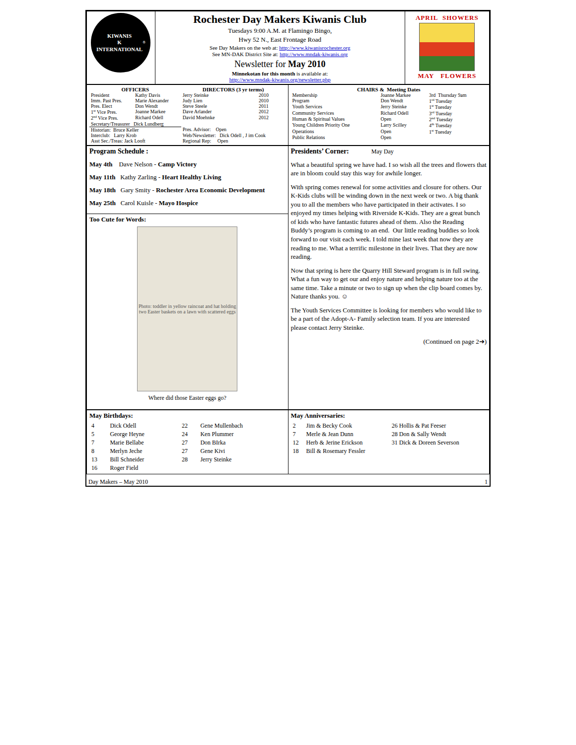| KIWANIS K INTERNATIONAL ® | Rochester Day Makers Kiwanis Club Tuesdays 9:00 A.M. at Flamingo Bingo, Hwy 52 N., East Frontage Road See Day Makers on the web at: http://www.kiwanisrochester.org See MN-DAK District Site at: http://www.mndak-kiwanis.org Newsletter for May 2010 Minnekotan for this month is available at: http://www.mndak-kiwanis.org/newsletter.php | APRIL SHOWERS MAY FLOWERS |
| / OFFICERS / DIRECTORS (3 yr terms) / / President / Kathy Davis / Jerry Steinke / 2010 / / Imm. Past Pres. / Marie Alexander / Judy Lien / 2010 / / Pres. Elect / Don Wendt / Steve Steele / 2011 / / 1 st Vice Pres. / Joanne Markee / Dave Arlander / 2012 / / 2 nd Vice Pres. / Richard Odell / David Moehnke / 2012 / / Secretary/Treasurer Dick Lundberg / / / Historian: Bruce Keller / Pres. Advisor: Open / / Interclub: Larry Krob / Web/Newsletter: Dick Odell , J im Cook / / Asst Sec./Treas: Jack Looft / Regional Rep: Open / | / CHAIRS & Meeting Dates / / Membership / Joanne Markee / 3rd Thursday 9am / / Program / Don Wendt / 1 rd Tuesday / / Youth Services / Jerry Steinke / 1 st Tuesday / / Community Services / Richard Odell / 3 rd Tuesday / / Human & Spiritual Values / Open / 2 nd Tuesday / / Young Children Priority One / Larry Scilley / 4 th Tuesday / / Operations / Open / 1 st Tuesday / / Public Relations / Open / / |
| Program Schedule : May 4th Dave Nelson - Camp Victory May 11th Kathy Zarling - Heart Healthy Living May 18th Gary Smity - Rochester Area Economic Development May 25th Carol Kuisle - Mayo Hospice | Presidents’ Corner: May Day What a beautiful spring we have had. I so wish all the trees and flowers that are in bloom could stay this way for awhile longer. With spring comes renewal for some activities and closure for others. Our K-Kids clubs will be winding down in the next week or two. A big thank you to all the members who have participated in their activates. I so enjoyed my times helping with Riverside K-Kids. They are a great bunch of kids who have fantastic futures ahead of them. Also the Reading Buddy’s program is coming to an end. Our little reading buddies so look forward to our visit each week. I told mine last week that now they are reading to me. What a terrific milestone in their lives. That they are now reading. Now that spring is here the Quarry Hill Steward program is in full swing. What a fun way to get our and enjoy nature and helping nature too at the same time. Take a minute or two to sign up when the clip board comes by. Nature thanks you. ☺ The Youth Services Committee is looking for members who would like to be a part of the Adopt-A- Family selection team. If you are interested please contact Jerry Steinke. (Continued on page 2➔) |
| Too Cute for Words: Photo: toddler in yellow raincoat and hat holding two Easter baskets on a lawn with scattered eggs Where did those Easter eggs go? |
| May Birthdays: / 4 / Dick Odell / 22 / Gene Mullenbach / / 5 / George Heyne / 24 / Ken Plummer / / 7 / Marie Bellabe / 27 / Don BIrka / / 8 / Merlyn Jeche / 27 / Gene Kivi / / 13 / Bill Schneider / 28 / Jerry Steinke / / 16 / Roger Field / / / | May Anniversaries: / 2 / Jim & Becky Cook / 26 Hollis & Pat Feeser / / 7 / Merle & Jean Dunn / 28 Don & Sally Wendt / / 12 / Herb & Jerine Erickson / 31 Dick & Doreen Severson / / 18 / Bill & Rosemary Fessler / / |
Day Makers – May 2010 1